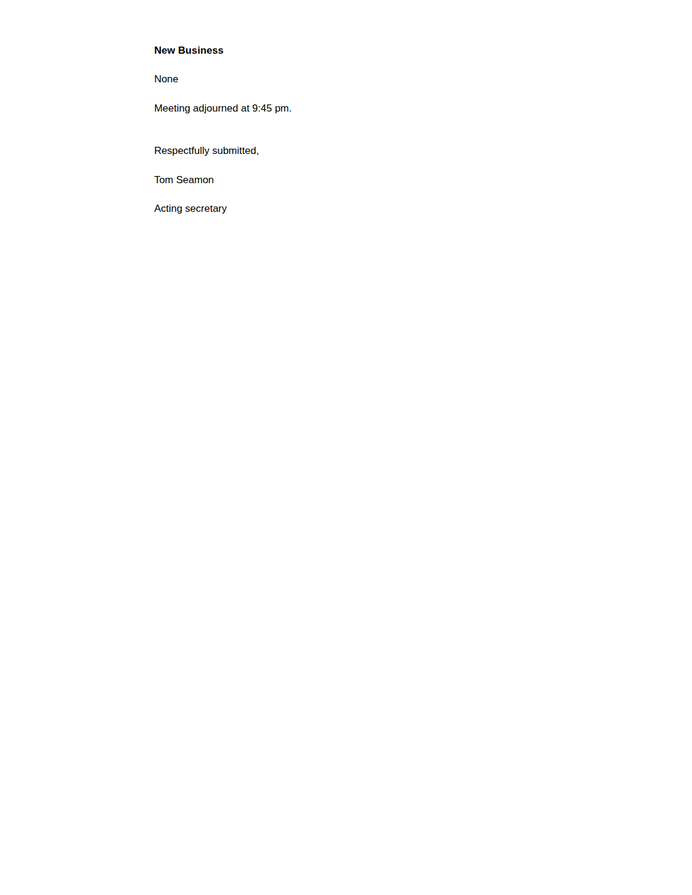New Business
None
Meeting adjourned at 9:45 pm.
Respectfully submitted,
Tom Seamon
Acting secretary